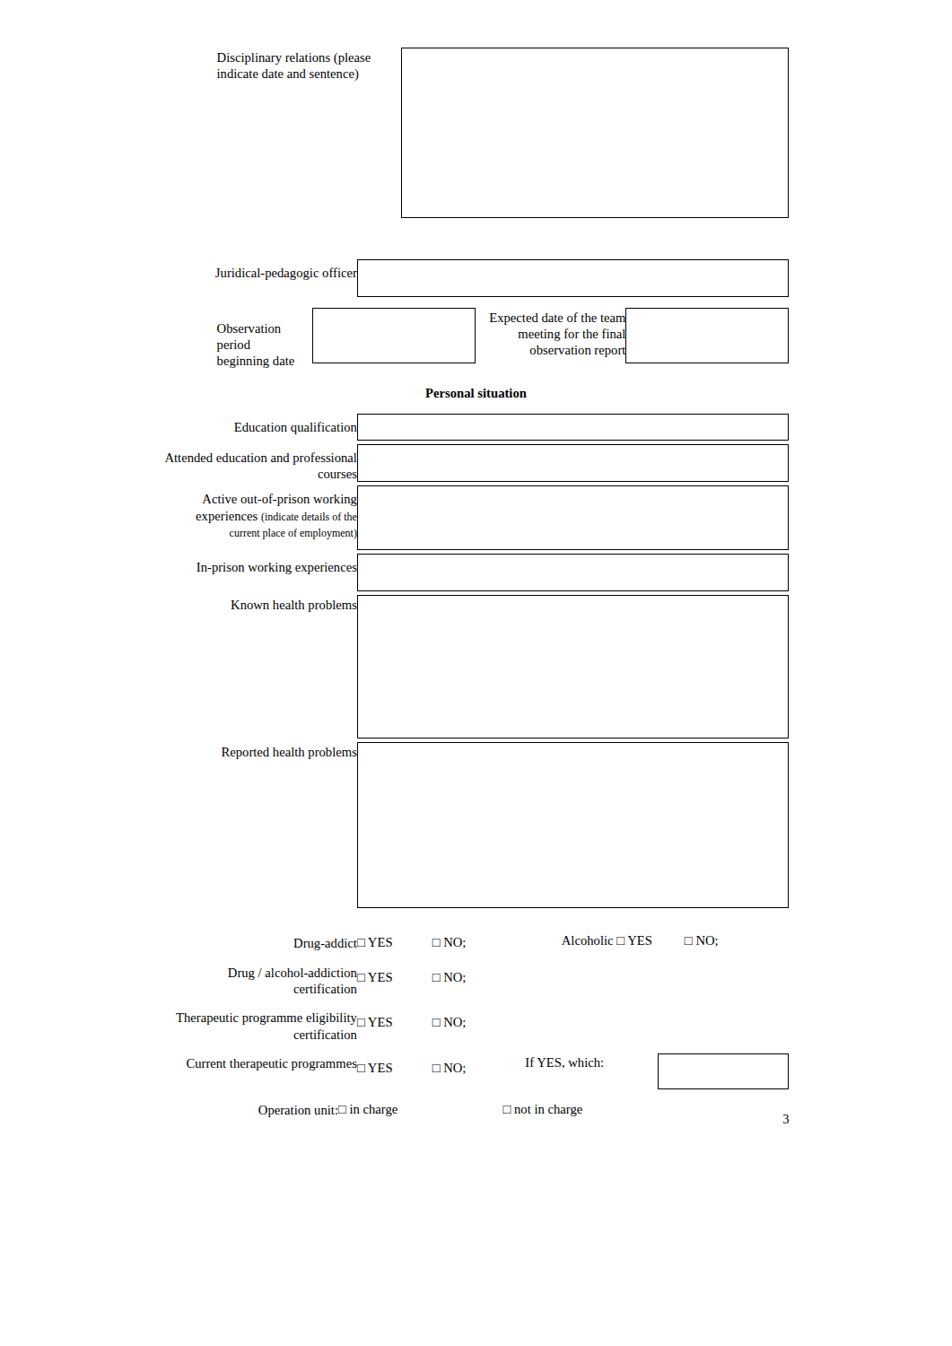| Disciplinary relations (please indicate date and sentence) | |
| Juridical-pedagogic officer | |
| Observation period beginning date | | Expected date of the team meeting for the final observation report | |
Personal situation
| Education qualification | |
| Attended education and professional courses | |
| Active out-of-prison working experiences (indicate details of the current place of employment) | |
| In-prison working experiences | |
| Known health problems | |
| Reported health problems | |
| Drug-addict | □ YES | □ NO; | Alcoholic □ YES | □ NO; |
| Drug / alcohol-addiction certification | □ YES | □ NO; | |
| Therapeutic programme eligibility certification | □ YES | □ NO; | |
| Current therapeutic programmes | □ YES | □ NO; | If YES, which: | |
| Operation unit: | □ in charge | □ not in charge |
3